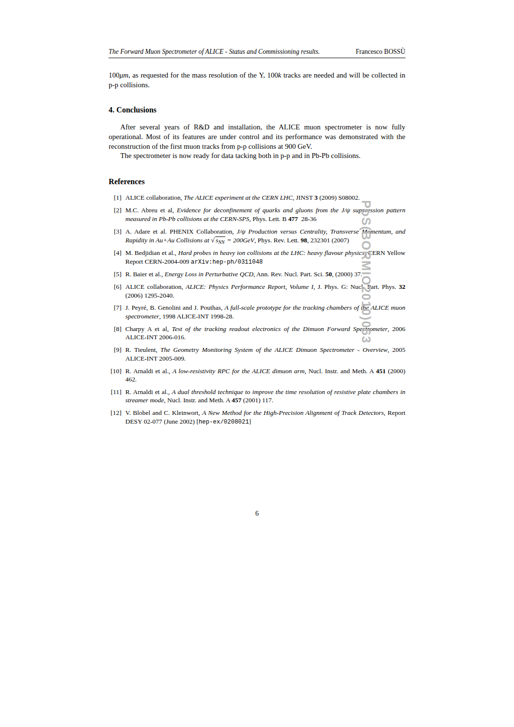The Forward Muon Spectrometer of ALICE - Status and Commissioning results. Francesco BOSSÙ
100μm, as requested for the mass resolution of the Υ, 100k tracks are needed and will be collected in p-p collisions.
4. Conclusions
After several years of R&D and installation, the ALICE muon spectrometer is now fully operational. Most of its features are under control and its performance was demonstrated with the reconstruction of the first muon tracks from p-p collisions at 900 GeV.
The spectrometer is now ready for data tacking both in p-p and in Pb-Pb collisions.
References
[1] ALICE collaboration, The ALICE experiment at the CERN LHC, JINST 3 (2009) S08002.
[2] M.C. Abreu et al, Evidence for deconfinement of quarks and gluons from the J/ψ suppression pattern measured in Pb-Pb collisions at the CERN-SPS, Phys. Lett. B 477 28-36
[3] A. Adare et al. PHENIX Collaboration, J/ψ Production versus Centrality, Transverse Momentum, and Rapidity in Au+Au Collisions at √sNN = 200GeV, Phys. Rev. Lett. 98, 232301 (2007)
[4] M. Bedjidian et al., Hard probes in heavy ion collisions at the LHC: heavy flavour physics, CERN Yellow Report CERN-2004-009 arXiv:hep-ph/0311048
[5] R. Baier et al., Energy Loss in Perturbative QCD, Ann. Rev. Nucl. Part. Sci. 50, (2000) 37.
[6] ALICE collaboration, ALICE: Physics Performance Report, Volume I, J. Phys. G: Nucl. Part. Phys. 32 (2006) 1295-2040.
[7] J. Peyré, B. Genolini and J. Pouthas, A full-scale prototype for the tracking chambers of the ALICE muon spectrometer, 1998 ALICE-INT 1998-28.
[8] Charpy A et al, Test of the tracking readout electronics of the Dimuon Forward Spectrometer, 2006 ALICE-INT 2006-016.
[9] R. Tieulent, The Geometry Monitoring System of the ALICE Dimuon Spectrometer - Overview, 2005 ALICE-INT 2005-009.
[10] R. Arnaldi et al., A low-resistivity RPC for the ALICE dimuon arm, Nucl. Instr. and Meth. A 451 (2000) 462.
[11] R. Arnaldi et al., A dual threshold technique to improve the time resolution of resistive plate chambers in streamer mode, Nucl. Instr. and Meth. A 457 (2001) 117.
[12] V. Blobel and C. Kleinwort, A New Method for the High-Precision Alignment of Track Detectors, Report DESY 02-077 (June 2002) [hep-ex/0208021]
PoS(BORMIO2010)063
6